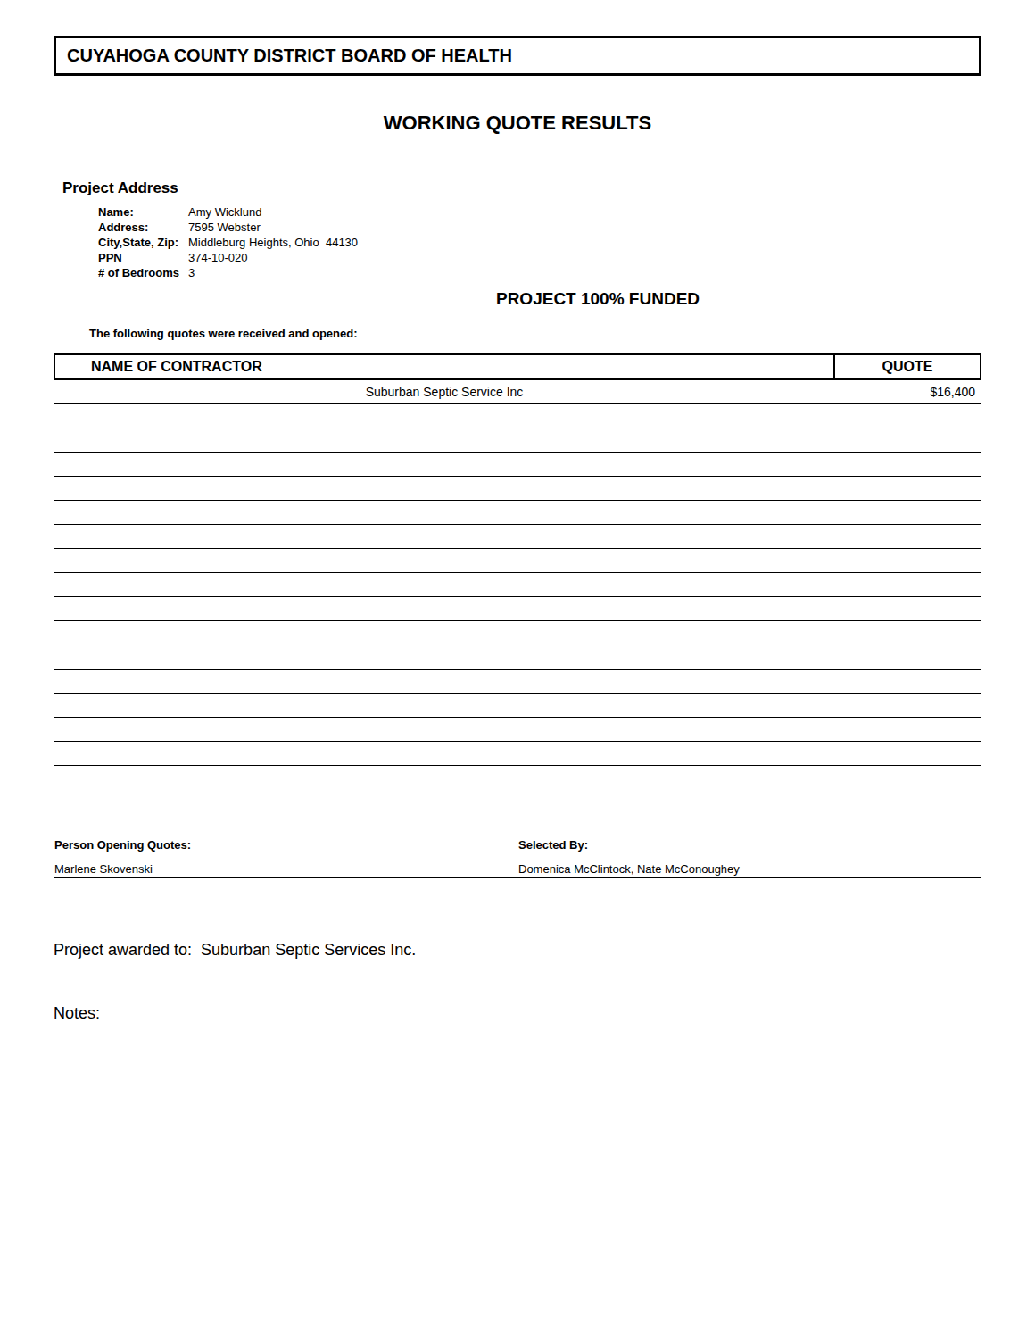CUYAHOGA COUNTY DISTRICT BOARD OF HEALTH
WORKING QUOTE RESULTS
Project Address
| Name: | Amy Wicklund |
| Address: | 7595 Webster |
| City,State, Zip: | Middleburg Heights, Ohio 44130 |
| PPN | 374-10-020 |
| # of Bedrooms | 3 |
PROJECT 100% FUNDED
The following quotes were received and opened:
| NAME OF CONTRACTOR | QUOTE |
| --- | --- |
| Suburban Septic Service Inc | $16,400 |
| Person Opening Quotes: | Selected By: |
| Marlene Skovenski | Domenica McClintock, Nate McConoughey |
Project awarded to: Suburban Septic Services Inc.
Notes: